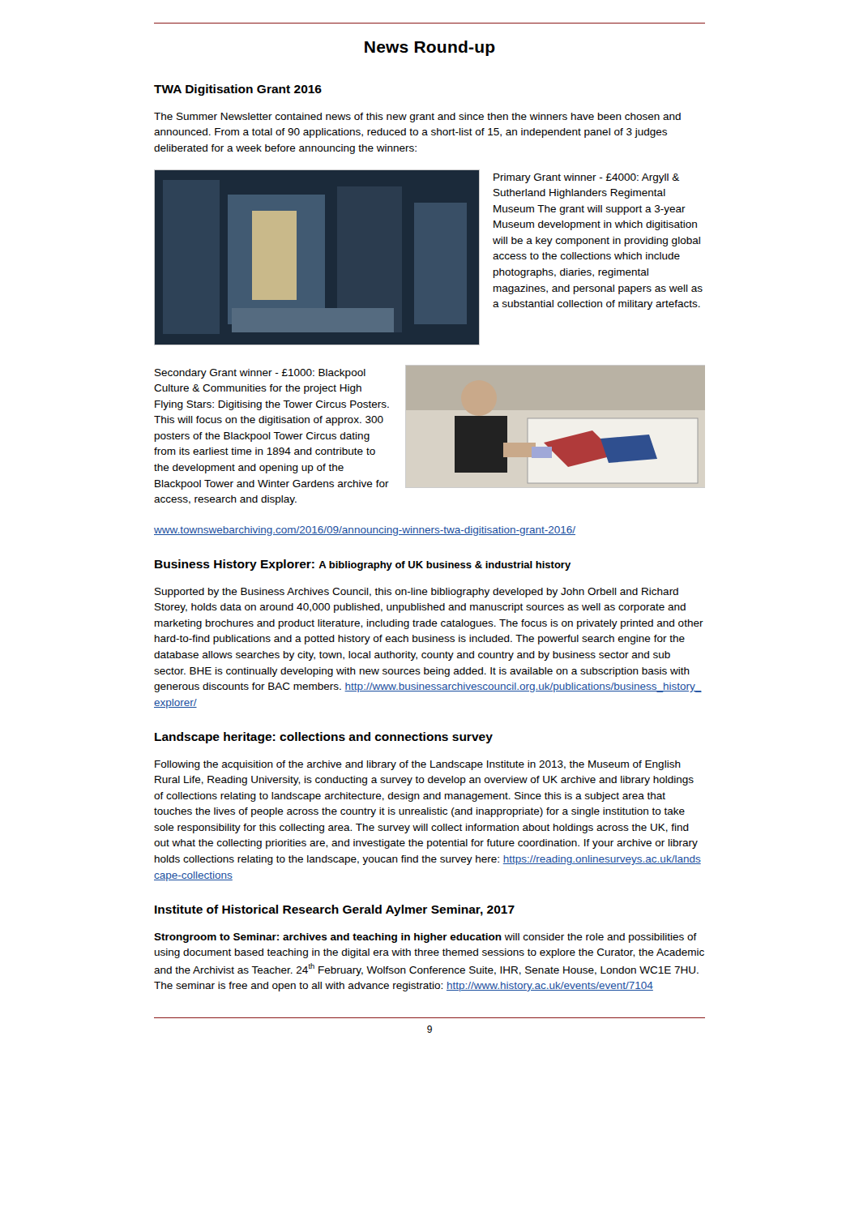News Round-up
TWA Digitisation Grant 2016
The Summer Newsletter contained news of this new grant and since then the winners have been chosen and announced. From a total of 90 applications, reduced to a short-list of 15, an independent panel of 3 judges deliberated for a week before announcing the winners:
Primary Grant winner - £4000: Argyll & Sutherland Highlanders Regimental Museum The grant will support a 3-year Museum development in which digitisation will be a key component in providing global access to the collections which include photographs, diaries, regimental magazines, and personal papers as well as a substantial collection of military artefacts.
Secondary Grant winner - £1000: Blackpool Culture & Communities for the project High Flying Stars: Digitising the Tower Circus Posters. This will focus on the digitisation of approx. 300 posters of the Blackpool Tower Circus dating from its earliest time in 1894 and contribute to the development and opening up of the Blackpool Tower and Winter Gardens archive for access, research and display.
www.townswebarchiving.com/2016/09/announcing-winners-twa-digitisation-grant-2016/
Business History Explorer: A bibliography of UK business & industrial history
Supported by the Business Archives Council, this on-line bibliography developed by John Orbell and Richard Storey, holds data on around 40,000 published, unpublished and manuscript sources as well as corporate and marketing brochures and product literature, including trade catalogues. The focus is on privately printed and other hard-to-find publications and a potted history of each business is included. The powerful search engine for the database allows searches by city, town, local authority, county and country and by business sector and sub sector. BHE is continually developing with new sources being added. It is available on a subscription basis with generous discounts for BAC members. http://www.businessarchivescouncil.org.uk/publications/business_history_explorer/
Landscape heritage: collections and connections survey
Following the acquisition of the archive and library of the Landscape Institute in 2013, the Museum of English Rural Life, Reading University, is conducting a survey to develop an overview of UK archive and library holdings of collections relating to landscape architecture, design and management. Since this is a subject area that touches the lives of people across the country it is unrealistic (and inappropriate) for a single institution to take sole responsibility for this collecting area. The survey will collect information about holdings across the UK, find out what the collecting priorities are, and investigate the potential for future coordination. If your archive or library holds collections relating to the landscape, youcan find the survey here: https://reading.onlinesurveys.ac.uk/landscape-collections
Institute of Historical Research Gerald Aylmer Seminar, 2017
Strongroom to Seminar: archives and teaching in higher education will consider the role and possibilities of using document based teaching in the digital era with three themed sessions to explore the Curator, the Academic and the Archivist as Teacher. 24th February, Wolfson Conference Suite, IHR, Senate House, London WC1E 7HU. The seminar is free and open to all with advance registratio: http://www.history.ac.uk/events/event/7104
9